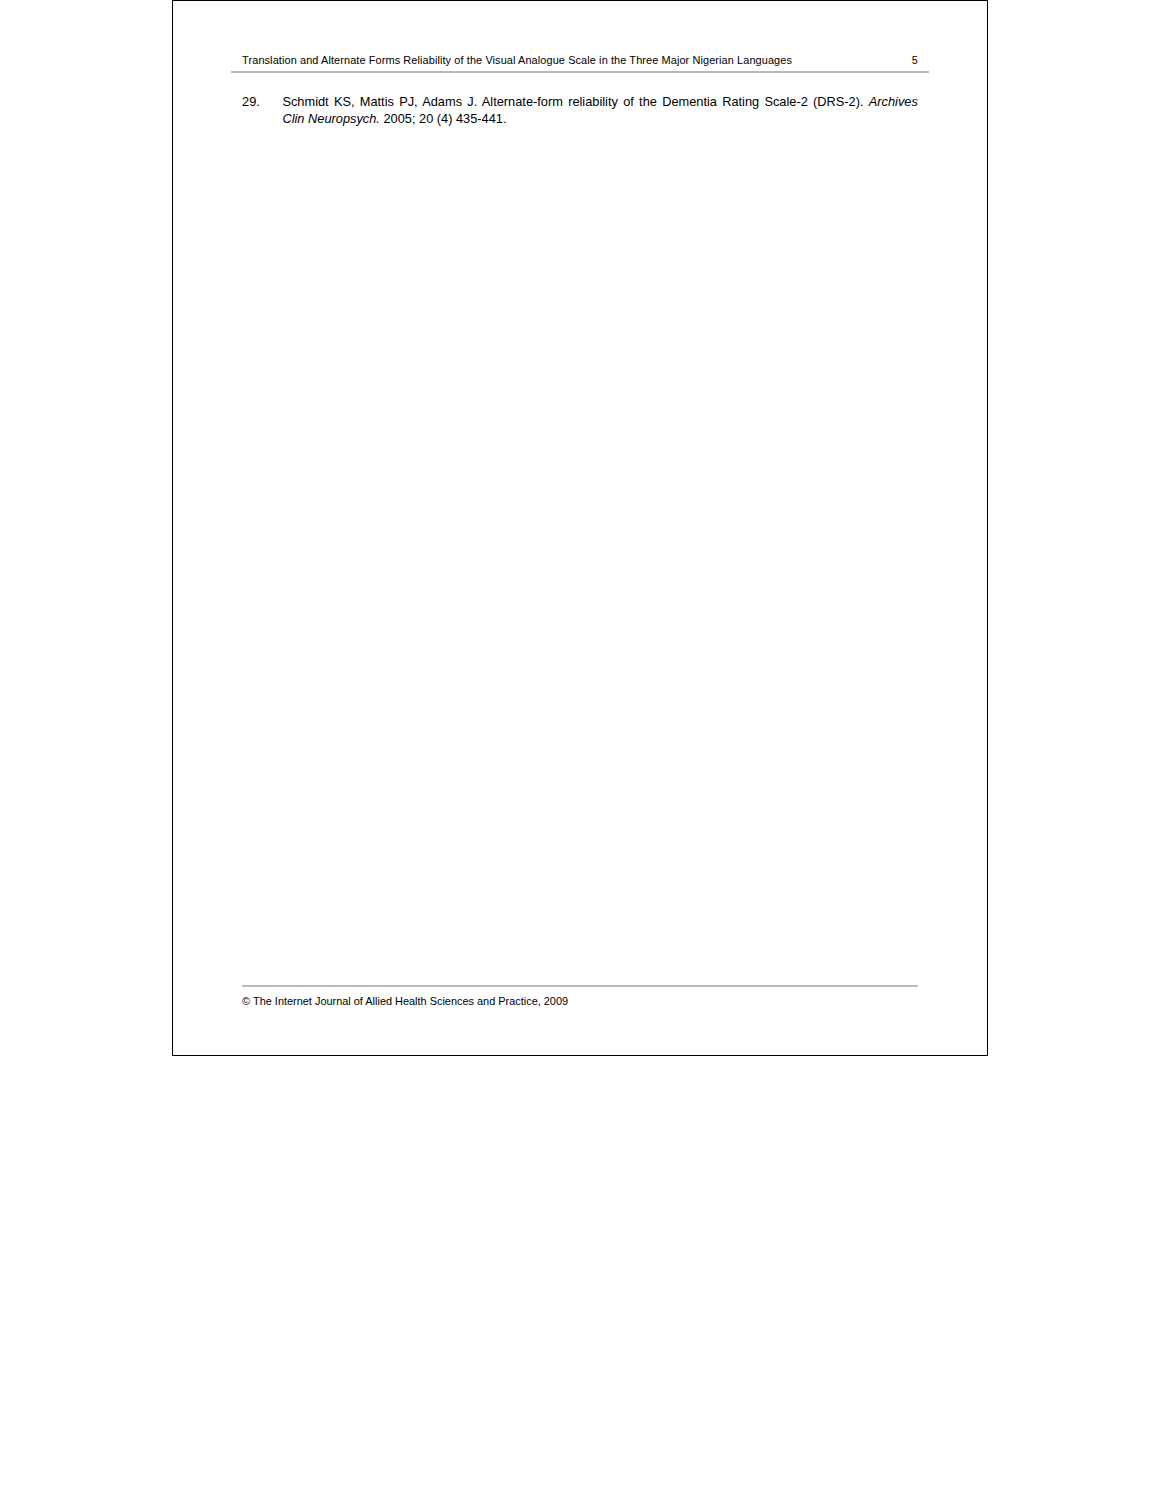Translation and Alternate Forms Reliability of the Visual Analogue Scale in the Three Major Nigerian Languages
5
29. Schmidt KS, Mattis PJ, Adams J. Alternate-form reliability of the Dementia Rating Scale-2 (DRS-2). Archives Clin Neuropsych. 2005; 20 (4) 435-441.
© The Internet Journal of Allied Health Sciences and Practice, 2009